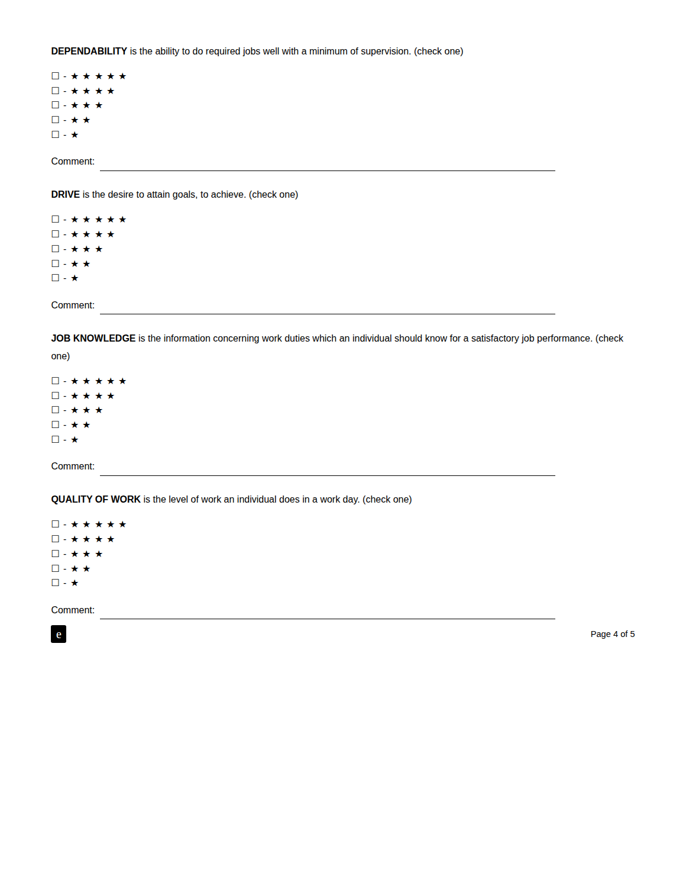DEPENDABILITY is the ability to do required jobs well with a minimum of supervision. (check one)
☐ - ★ ★ ★ ★ ★
☐ - ★ ★ ★ ★
☐ - ★ ★ ★
☐ - ★ ★
☐ - ★
Comment:
DRIVE is the desire to attain goals, to achieve. (check one)
☐ - ★ ★ ★ ★ ★
☐ - ★ ★ ★ ★
☐ - ★ ★ ★
☐ - ★ ★
☐ - ★
Comment:
JOB KNOWLEDGE is the information concerning work duties which an individual should know for a satisfactory job performance. (check one)
☐ - ★ ★ ★ ★ ★
☐ - ★ ★ ★ ★
☐ - ★ ★ ★
☐ - ★ ★
☐ - ★
Comment:
QUALITY OF WORK is the level of work an individual does in a work day. (check one)
☐ - ★ ★ ★ ★ ★
☐ - ★ ★ ★ ★
☐ - ★ ★ ★
☐ - ★ ★
☐ - ★
Comment:
e Page 4 of 5